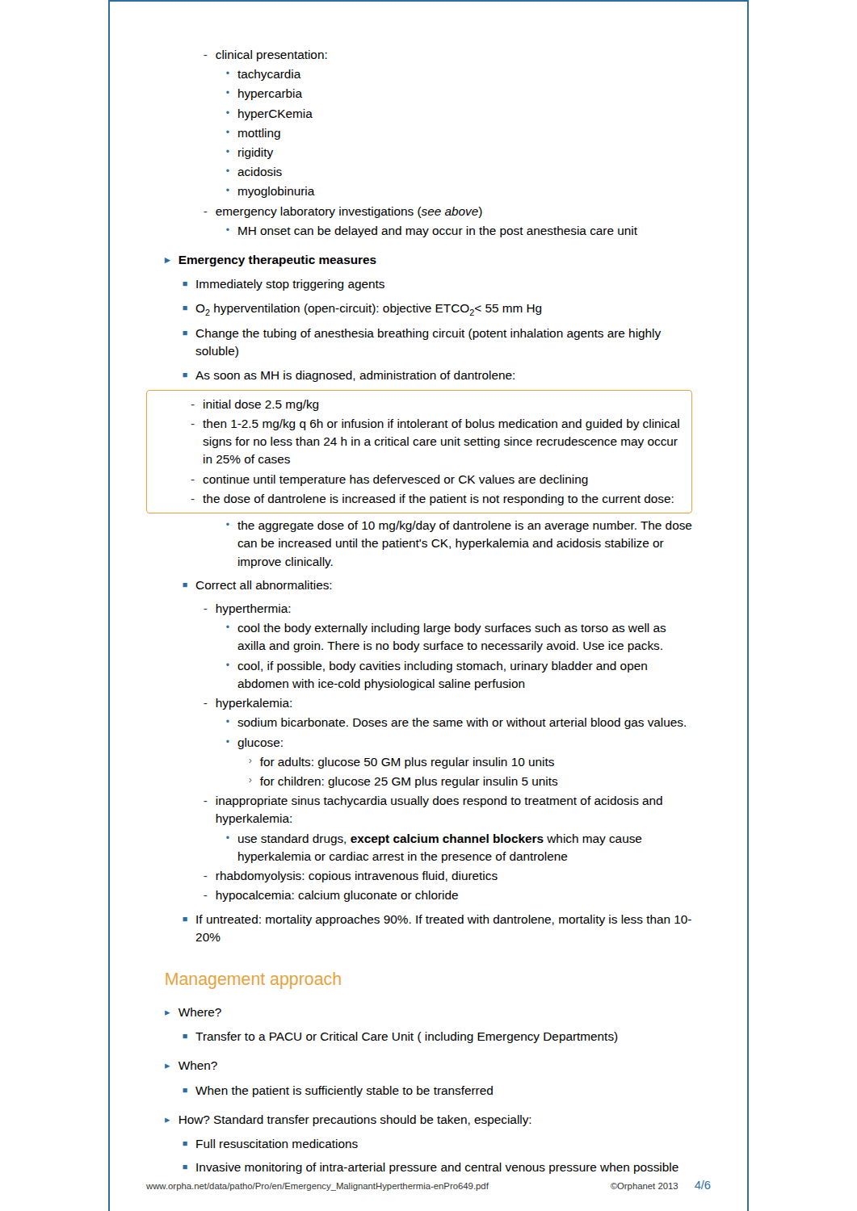- clinical presentation:
• tachycardia
• hypercarbia
• hyperCKemia
• mottling
• rigidity
• acidosis
• myoglobinuria
- emergency laboratory investigations (see above)
• MH onset can be delayed and may occur in the post anesthesia care unit
▸ Emergency therapeutic measures
■ Immediately stop triggering agents
■ O2 hyperventilation (open-circuit): objective ETCO2< 55 mm Hg
■ Change the tubing of anesthesia breathing circuit (potent inhalation agents are highly soluble)
■ As soon as MH is diagnosed, administration of dantrolene:
- initial dose 2.5 mg/kg
- then 1-2.5 mg/kg q 6h or infusion if intolerant of bolus medication and guided by clinical signs for no less than 24 h in a critical care unit setting since recrudescence may occur in 25% of cases
- continue until temperature has defervesced or CK values are declining
- the dose of dantrolene is increased if the patient is not responding to the current dose:
• the aggregate dose of 10 mg/kg/day of dantrolene is an average number. The dose can be increased until the patient's CK, hyperkalemia and acidosis stabilize or improve clinically.
■ Correct all abnormalities:
- hyperthermia:
• cool the body externally including large body surfaces such as torso as well as axilla and groin. There is no body surface to necessarily avoid. Use ice packs.
• cool, if possible, body cavities including stomach, urinary bladder and open abdomen with ice-cold physiological saline perfusion
- hyperkalemia:
• sodium bicarbonate. Doses are the same with or without arterial blood gas values.
• glucose:
› for adults: glucose 50 GM plus regular insulin 10 units
› for children: glucose 25 GM plus regular insulin 5 units
- inappropriate sinus tachycardia usually does respond to treatment of acidosis and hyperkalemia:
• use standard drugs, except calcium channel blockers which may cause hyperkalemia or cardiac arrest in the presence of dantrolene
- rhabdomyolysis: copious intravenous fluid, diuretics
- hypocalcemia: calcium gluconate or chloride
■ If untreated: mortality approaches 90%. If treated with dantrolene, mortality is less than 10-20%
Management approach
▸ Where?
■ Transfer to a PACU or Critical Care Unit ( including Emergency Departments)
▸ When?
■ When the patient is sufficiently stable to be transferred
▸ How? Standard transfer precautions should be taken, especially:
■ Full resuscitation medications
■ Invasive monitoring of intra-arterial pressure and central venous pressure when possible
www.orpha.net/data/patho/Pro/en/Emergency_MalignantHyperthermia-enPro649.pdf
©Orphanet 2013
4/6